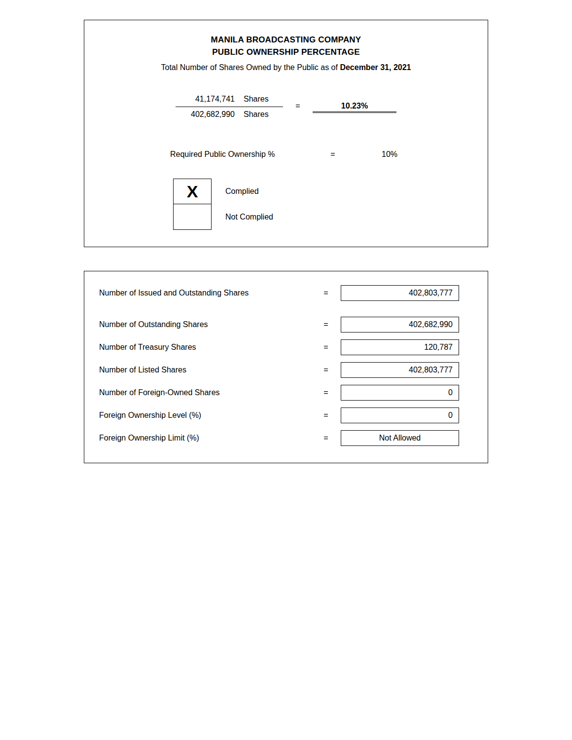MANILA BROADCASTING COMPANY
PUBLIC OWNERSHIP PERCENTAGE
Total Number of Shares Owned by the Public as of December 31, 2021
41,174,741 Shares
402,682,990 Shares
=
10.23%
Required Public Ownership %
=
10%
X
Complied
Not Complied
Number of Issued and Outstanding Shares
=
402,803,777
Number of Outstanding Shares
=
402,682,990
Number of Treasury Shares
=
120,787
Number of Listed Shares
=
402,803,777
Number of Foreign-Owned Shares
=
0
Foreign Ownership Level (%)
=
0
Foreign Ownership Limit (%)
=
Not Allowed